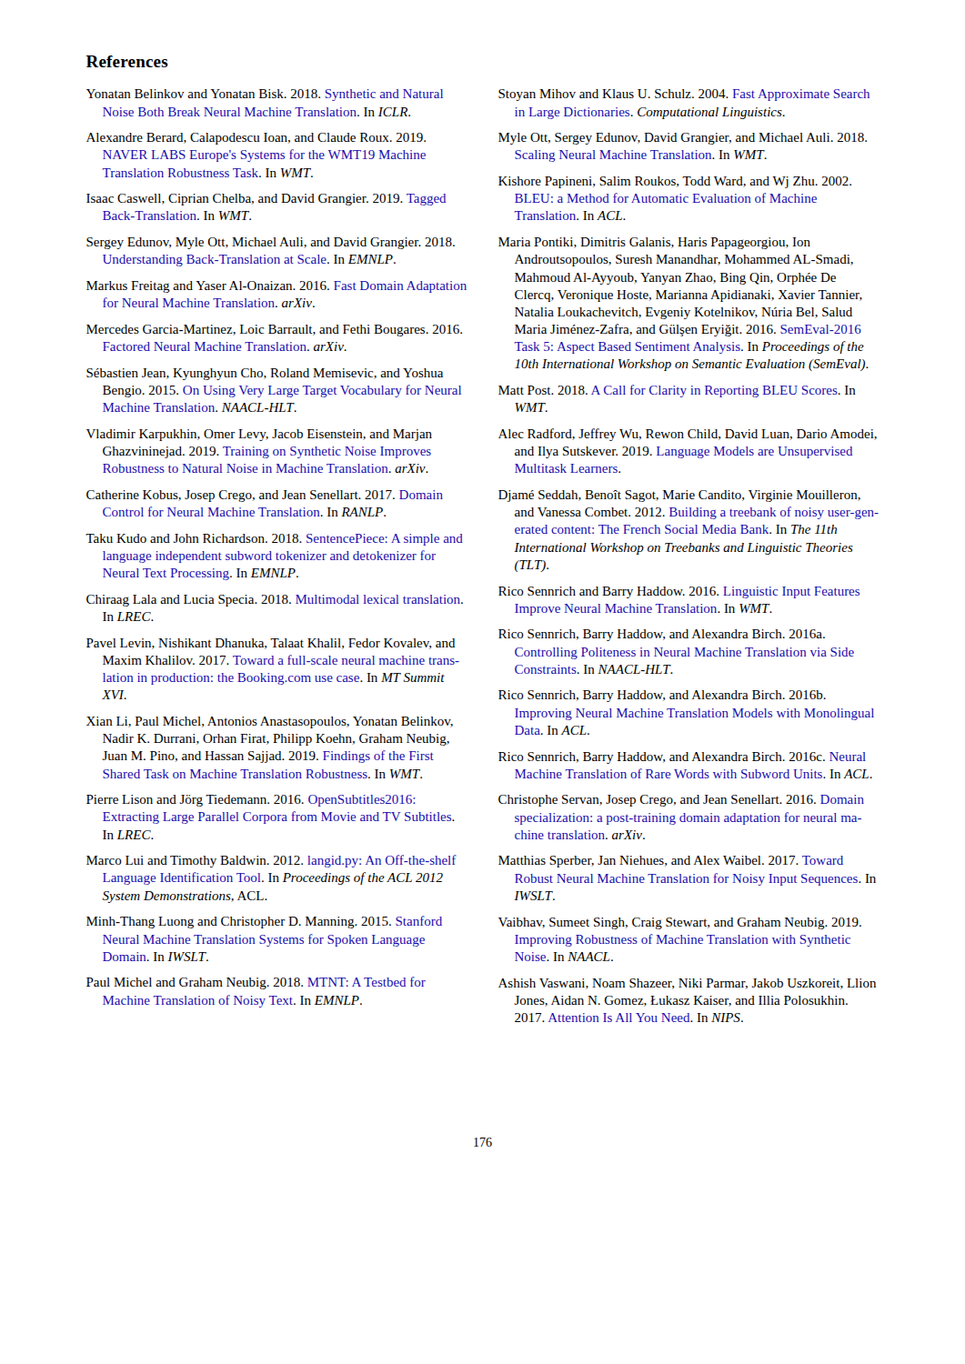References
Yonatan Belinkov and Yonatan Bisk. 2018. Synthetic and Natural Noise Both Break Neural Machine Translation. In ICLR.
Alexandre Berard, Calapodescu Ioan, and Claude Roux. 2019. NAVER LABS Europe's Systems for the WMT19 Machine Translation Robustness Task. In WMT.
Isaac Caswell, Ciprian Chelba, and David Grangier. 2019. Tagged Back-Translation. In WMT.
Sergey Edunov, Myle Ott, Michael Auli, and David Grangier. 2018. Understanding Back-Translation at Scale. In EMNLP.
Markus Freitag and Yaser Al-Onaizan. 2016. Fast Domain Adaptation for Neural Machine Translation. arXiv.
Mercedes Garcia-Martinez, Loic Barrault, and Fethi Bougares. 2016. Factored Neural Machine Translation. arXiv.
Sébastien Jean, Kyunghyun Cho, Roland Memisevic, and Yoshua Bengio. 2015. On Using Very Large Target Vocabulary for Neural Machine Translation. NAACL-HLT.
Vladimir Karpukhin, Omer Levy, Jacob Eisenstein, and Marjan Ghazvininejad. 2019. Training on Synthetic Noise Improves Robustness to Natural Noise in Machine Translation. arXiv.
Catherine Kobus, Josep Crego, and Jean Senellart. 2017. Domain Control for Neural Machine Translation. In RANLP.
Taku Kudo and John Richardson. 2018. SentencePiece: A simple and language independent subword tokenizer and detokenizer for Neural Text Processing. In EMNLP.
Chiraag Lala and Lucia Specia. 2018. Multimodal lexical translation. In LREC.
Pavel Levin, Nishikant Dhanuka, Talaat Khalil, Fedor Kovalev, and Maxim Khalilov. 2017. Toward a full-scale neural machine translation in production: the Booking.com use case. In MT Summit XVI.
Xian Li, Paul Michel, Antonios Anastasopoulos, Yonatan Belinkov, Nadir K. Durrani, Orhan Firat, Philipp Koehn, Graham Neubig, Juan M. Pino, and Hassan Sajjad. 2019. Findings of the First Shared Task on Machine Translation Robustness. In WMT.
Pierre Lison and Jörg Tiedemann. 2016. OpenSubtitles2016: Extracting Large Parallel Corpora from Movie and TV Subtitles. In LREC.
Marco Lui and Timothy Baldwin. 2012. langid.py: An Off-the-shelf Language Identification Tool. In Proceedings of the ACL 2012 System Demonstrations, ACL.
Minh-Thang Luong and Christopher D. Manning. 2015. Stanford Neural Machine Translation Systems for Spoken Language Domain. In IWSLT.
Paul Michel and Graham Neubig. 2018. MTNT: A Testbed for Machine Translation of Noisy Text. In EMNLP.
Stoyan Mihov and Klaus U. Schulz. 2004. Fast Approximate Search in Large Dictionaries. Computational Linguistics.
Myle Ott, Sergey Edunov, David Grangier, and Michael Auli. 2018. Scaling Neural Machine Translation. In WMT.
Kishore Papineni, Salim Roukos, Todd Ward, and Wj Zhu. 2002. BLEU: a Method for Automatic Evaluation of Machine Translation. In ACL.
Maria Pontiki, Dimitris Galanis, Haris Papageorgiou, Ion Androutsopoulos, Suresh Manandhar, Mohammed AL-Smadi, Mahmoud Al-Ayyoub, Yanyan Zhao, Bing Qin, Orphée De Clercq, Veronique Hoste, Marianna Apidianaki, Xavier Tannier, Natalia Loukachevitch, Evgeniy Kotelnikov, Núria Bel, Salud Maria Jiménez-Zafra, and Gülşen Eryiğit. 2016. SemEval-2016 Task 5: Aspect Based Sentiment Analysis. In Proceedings of the 10th International Workshop on Semantic Evaluation (SemEval).
Matt Post. 2018. A Call for Clarity in Reporting BLEU Scores. In WMT.
Alec Radford, Jeffrey Wu, Rewon Child, David Luan, Dario Amodei, and Ilya Sutskever. 2019. Language Models are Unsupervised Multitask Learners.
Djamé Seddah, Benoît Sagot, Marie Candito, Virginie Mouilleron, and Vanessa Combet. 2012. Building a treebank of noisy user-generated content: The French Social Media Bank. In The 11th International Workshop on Treebanks and Linguistic Theories (TLT).
Rico Sennrich and Barry Haddow. 2016. Linguistic Input Features Improve Neural Machine Translation. In WMT.
Rico Sennrich, Barry Haddow, and Alexandra Birch. 2016a. Controlling Politeness in Neural Machine Translation via Side Constraints. In NAACL-HLT.
Rico Sennrich, Barry Haddow, and Alexandra Birch. 2016b. Improving Neural Machine Translation Models with Monolingual Data. In ACL.
Rico Sennrich, Barry Haddow, and Alexandra Birch. 2016c. Neural Machine Translation of Rare Words with Subword Units. In ACL.
Christophe Servan, Josep Crego, and Jean Senellart. 2016. Domain specialization: a post-training domain adaptation for neural machine translation. arXiv.
Matthias Sperber, Jan Niehues, and Alex Waibel. 2017. Toward Robust Neural Machine Translation for Noisy Input Sequences. In IWSLT.
Vaibhav, Sumeet Singh, Craig Stewart, and Graham Neubig. 2019. Improving Robustness of Machine Translation with Synthetic Noise. In NAACL.
Ashish Vaswani, Noam Shazeer, Niki Parmar, Jakob Uszkoreit, Llion Jones, Aidan N. Gomez, Łukasz Kaiser, and Illia Polosukhin. 2017. Attention Is All You Need. In NIPS.
176